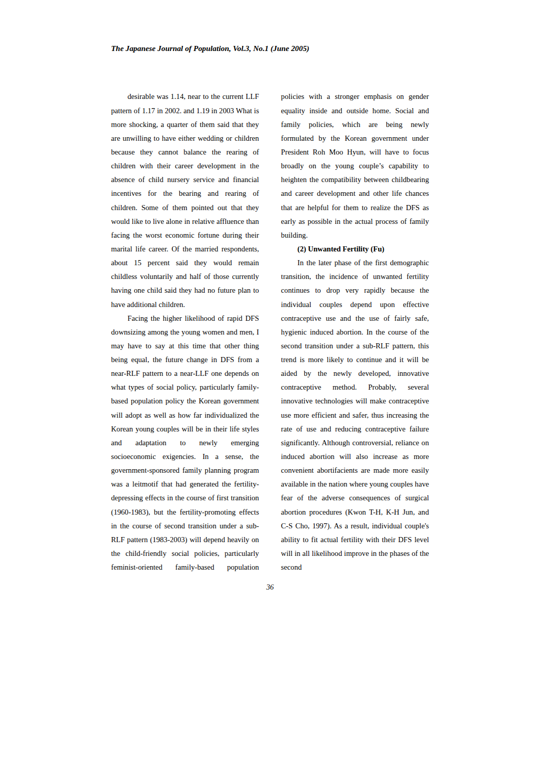The Japanese Journal of Population, Vol.3, No.1 (June 2005)
desirable was 1.14, near to the current LLF pattern of 1.17 in 2002. and 1.19 in 2003 What is more shocking, a quarter of them said that they are unwilling to have either wedding or children because they cannot balance the rearing of children with their career development in the absence of child nursery service and financial incentives for the bearing and rearing of children. Some of them pointed out that they would like to live alone in relative affluence than facing the worst economic fortune during their marital life career. Of the married respondents, about 15 percent said they would remain childless voluntarily and half of those currently having one child said they had no future plan to have additional children.
Facing the higher likelihood of rapid DFS downsizing among the young women and men, I may have to say at this time that other thing being equal, the future change in DFS from a near-RLF pattern to a near-LLF one depends on what types of social policy, particularly family-based population policy the Korean government will adopt as well as how far individualized the Korean young couples will be in their life styles and adaptation to newly emerging socioeconomic exigencies. In a sense, the government-sponsored family planning program was a leitmotif that had generated the fertility-depressing effects in the course of first transition (1960-1983), but the fertility-promoting effects in the course of second transition under a sub-RLF pattern (1983-2003) will depend heavily on the child-friendly social policies, particularly feminist-oriented family-based population policies with a stronger emphasis on gender equality inside and outside home. Social and family policies, which are being newly formulated by the Korean government under President Roh Moo Hyun, will have to focus broadly on the young couple’s capability to heighten the compatibility between childbearing and career development and other life chances that are helpful for them to realize the DFS as early as possible in the actual process of family building.
(2) Unwanted Fertility (Fu)
In the later phase of the first demographic transition, the incidence of unwanted fertility continues to drop very rapidly because the individual couples depend upon effective contraceptive use and the use of fairly safe, hygienic induced abortion. In the course of the second transition under a sub-RLF pattern, this trend is more likely to continue and it will be aided by the newly developed, innovative contraceptive method. Probably, several innovative technologies will make contraceptive use more efficient and safer, thus increasing the rate of use and reducing contraceptive failure significantly. Although controversial, reliance on induced abortion will also increase as more convenient abortifacients are made more easily available in the nation where young couples have fear of the adverse consequences of surgical abortion procedures (Kwon T-H, K-H Jun, and C-S Cho, 1997). As a result, individual couple's ability to fit actual fertility with their DFS level will in all likelihood improve in the phases of the second
36